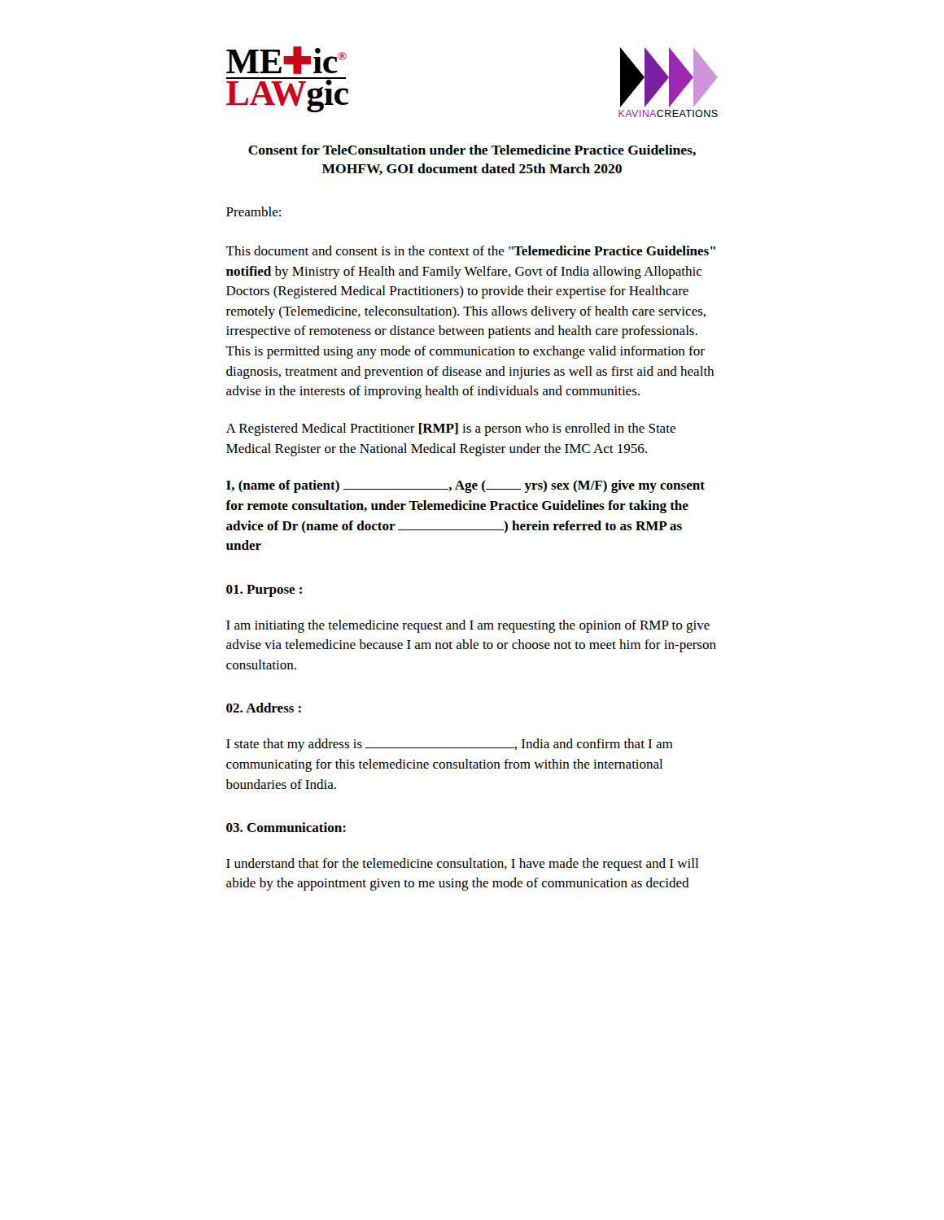ME✚ic® LAW gic
KAVINA CREATIONS
Consent for TeleConsultation under the Telemedicine Practice Guidelines,
MOHFW, GOI document dated 25th March 2020
Preamble:
This document and consent is in the context of the "Telemedicine Practice Guidelines" notified by Ministry of Health and Family Welfare, Govt of India allowing Allopathic Doctors (Registered Medical Practitioners) to provide their expertise for Healthcare remotely (Telemedicine, teleconsultation). This allows delivery of health care services, irrespective of remoteness or distance between patients and health care professionals. This is permitted using any mode of communication to exchange valid information for diagnosis, treatment and prevention of disease and injuries as well as first aid and health advise in the interests of improving health of individuals and communities.
A Registered Medical Practitioner [RMP] is a person who is enrolled in the State Medical Register or the National Medical Register under the IMC Act 1956.
I, (name of patient) , Age ( yrs) sex (M/F) give my consent for remote consultation, under Telemedicine Practice Guidelines for taking the advice of Dr (name of doctor ) herein referred to as RMP as under
01. Purpose :
I am initiating the telemedicine request and I am requesting the opinion of RMP to give advise via telemedicine because I am not able to or choose not to meet him for in-person consultation.
02. Address :
I state that my address is , India and confirm that I am communicating for this telemedicine consultation from within the international boundaries of India.
03. Communication:
I understand that for the telemedicine consultation, I have made the request and I will abide by the appointment given to me using the mode of communication as decided